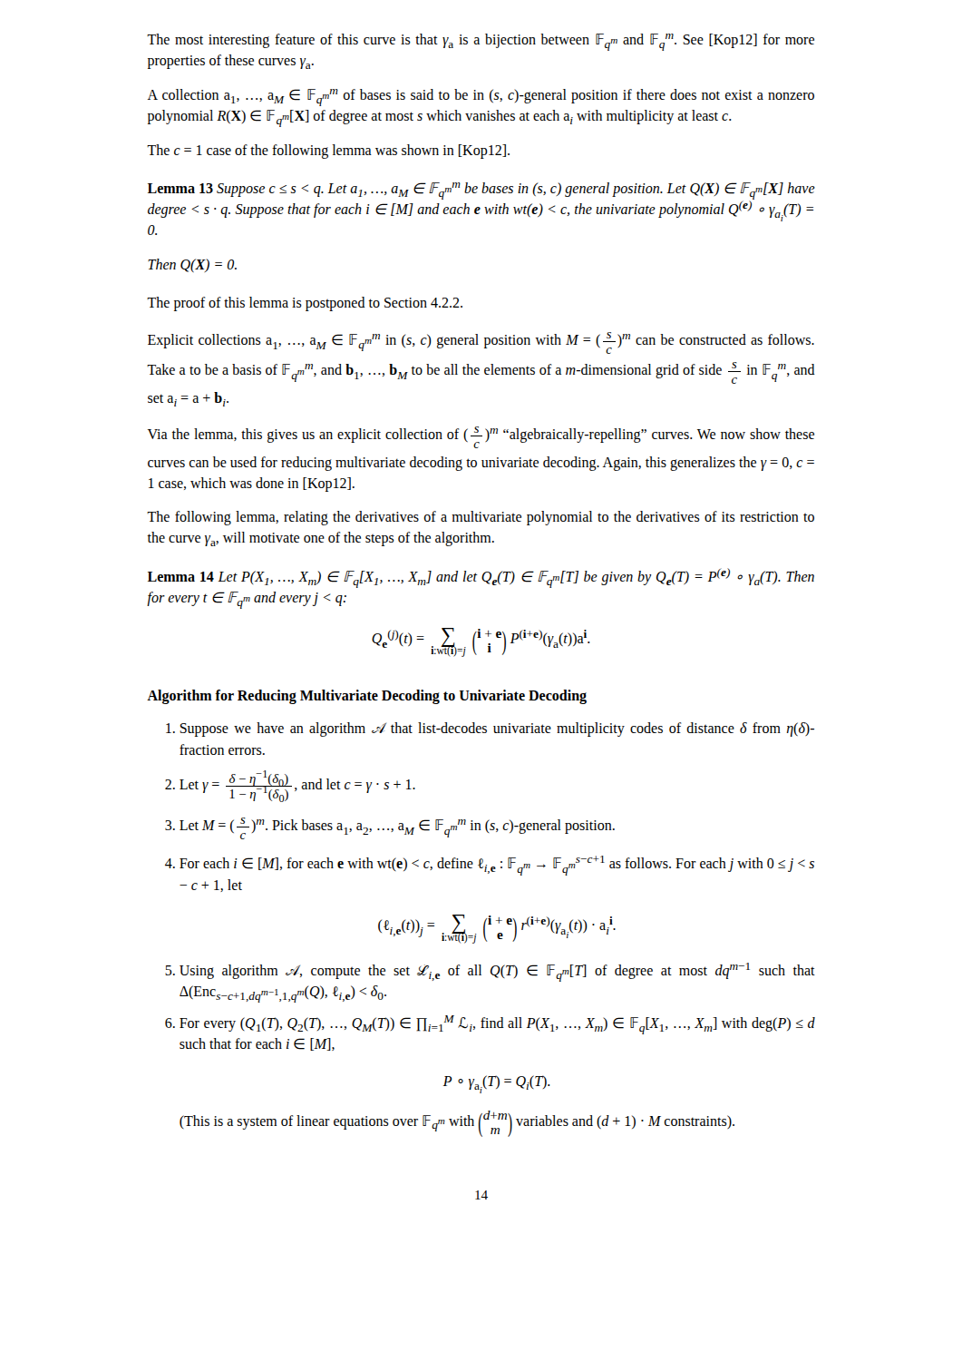The most interesting feature of this curve is that γa is a bijection between 𝔽qm and 𝔽qm. See [Kop12] for more properties of these curves γa.
A collection a1, …, aM ∈ 𝔽qmm of bases is said to be in (s, c)-general position if there does not exist a nonzero polynomial R(X) ∈ 𝔽qm[X] of degree at most s which vanishes at each ai with multiplicity at least c.
The c = 1 case of the following lemma was shown in [Kop12].
Lemma 13 Suppose c ≤ s < q. Let a1, …, aM ∈ 𝔽qmm be bases in (s, c) general position. Let Q(X) ∈ 𝔽qm[X] have degree < s · q. Suppose that for each i ∈ [M] and each e with wt(e) < c, the univariate polynomial Q(e) ∘ γai(T) = 0.
Then Q(X) = 0.
The proof of this lemma is postponed to Section 4.2.2.
Explicit collections a1, …, aM ∈ 𝔽qmm in (s, c) general position with M = (sc)m can be constructed as follows. Take a to be a basis of 𝔽qmm, and b1, …, bM to be all the elements of a m-dimensional grid of side sc in 𝔽qm, and set ai = a + bi.
Via the lemma, this gives us an explicit collection of (sc)m “algebraically-repelling” curves. We now show these curves can be used for reducing multivariate decoding to univariate decoding. Again, this generalizes the γ = 0, c = 1 case, which was done in [Kop12].
The following lemma, relating the derivatives of a multivariate polynomial to the derivatives of its restriction to the curve γa, will motivate one of the steps of the algorithm.
Lemma 14 Let P(X1, …, Xm) ∈ 𝔽q[X1, …, Xm] and let Qe(T) ∈ 𝔽qm[T] be given by Qe(T) = P(e) ∘ γa(T). Then for every t ∈ 𝔽qm and every j < q:
Qe(j)(t) = ∑i:wt(i)=j i + e i P(i+e)(γa(t))ai.
Algorithm for Reducing Multivariate Decoding to Univariate Decoding
Suppose we have an algorithm 𝒜 that list-decodes univariate multiplicity codes of distance δ from η(δ)-fraction errors.
Let γ = δ − η−1(δ0) 1 − η−1(δ0), and let c = γ · s + 1.
Let M = (sc)m. Pick bases a1, a2, …, aM ∈ 𝔽qmm in (s, c)-general position.
For each i ∈ [M], for each e with wt(e) < c, define ℓi,e : 𝔽qm → 𝔽qms−c+1 as follows. For each j with 0 ≤ j < s − c + 1, let
(ℓi,e(t))j = ∑i:wt(i)=j i + e e r(i+e)(γai(t)) · aii.
Using algorithm 𝒜, compute the set ℒi,e of all Q(T) ∈ 𝔽qm[T] of degree at most dqm−1 such that Δ(Encs−c+1,dqm−1,1,qm(Q), ℓi,e) < δ0.
For every (Q1(T), Q2(T), …, QM(T)) ∈ ∏i=1M ℒi, find all P(X1, …, Xm) ∈ 𝔽q[X1, …, Xm] with deg(P) ≤ d such that for each i ∈ [M],
P ∘ γai(T) = Qi(T).
(This is a system of linear equations over 𝔽qm with d+m m variables and (d + 1) · M constraints).
14